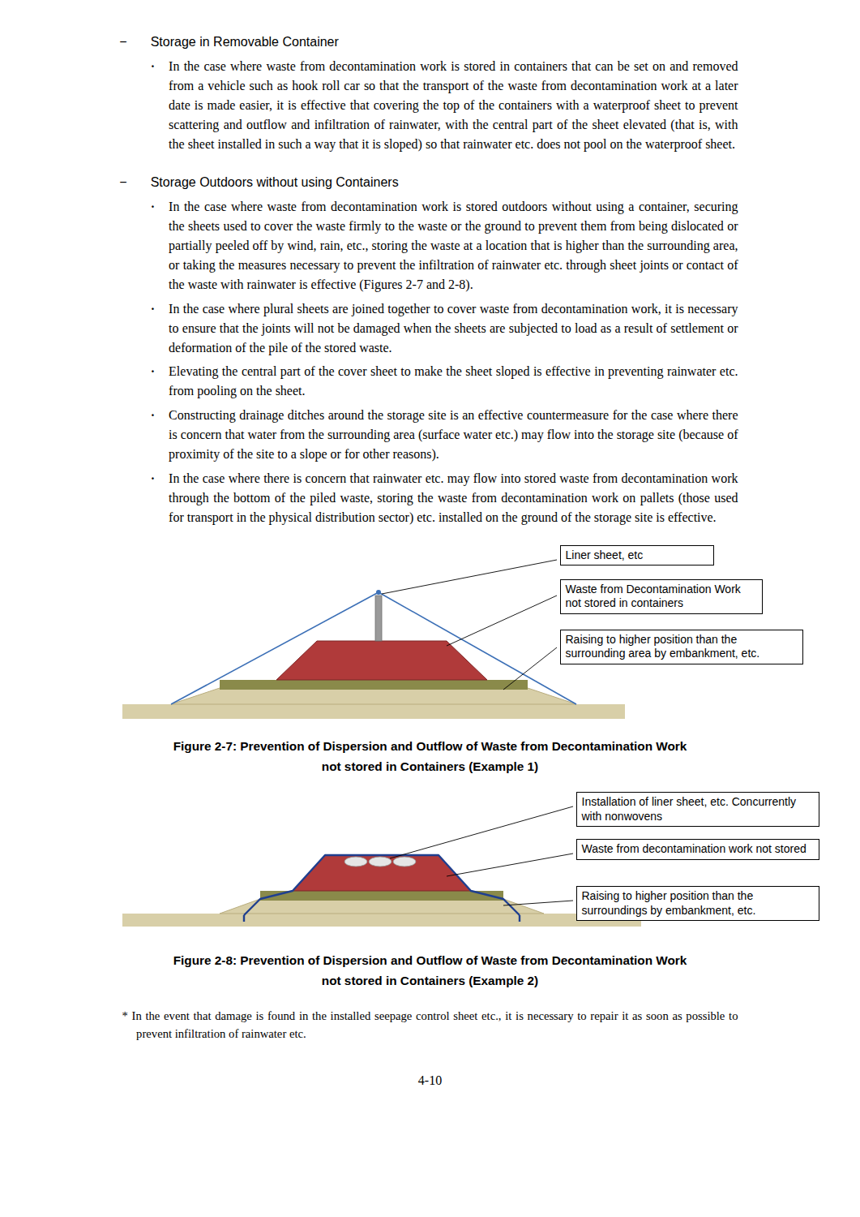Storage in Removable Container
In the case where waste from decontamination work is stored in containers that can be set on and removed from a vehicle such as hook roll car so that the transport of the waste from decontamination work at a later date is made easier, it is effective that covering the top of the containers with a waterproof sheet to prevent scattering and outflow and infiltration of rainwater, with the central part of the sheet elevated (that is, with the sheet installed in such a way that it is sloped) so that rainwater etc. does not pool on the waterproof sheet.
Storage Outdoors without using Containers
In the case where waste from decontamination work is stored outdoors without using a container, securing the sheets used to cover the waste firmly to the waste or the ground to prevent them from being dislocated or partially peeled off by wind, rain, etc., storing the waste at a location that is higher than the surrounding area, or taking the measures necessary to prevent the infiltration of rainwater etc. through sheet joints or contact of the waste with rainwater is effective (Figures 2-7 and 2-8).
In the case where plural sheets are joined together to cover waste from decontamination work, it is necessary to ensure that the joints will not be damaged when the sheets are subjected to load as a result of settlement or deformation of the pile of the stored waste.
Elevating the central part of the cover sheet to make the sheet sloped is effective in preventing rainwater etc. from pooling on the sheet.
Constructing drainage ditches around the storage site is an effective countermeasure for the case where there is concern that water from the surrounding area (surface water etc.) may flow into the storage site (because of proximity of the site to a slope or for other reasons).
In the case where there is concern that rainwater etc. may flow into stored waste from decontamination work through the bottom of the piled waste, storing the waste from decontamination work on pallets (those used for transport in the physical distribution sector) etc. installed on the ground of the storage site is effective.
Liner sheet, etc
Waste from Decontamination Work not stored in containers
Raising to higher position than the surrounding area by embankment, etc.
Figure 2-7: Prevention of Dispersion and Outflow of Waste from Decontamination Work not stored in Containers (Example 1)
Installation of liner sheet, etc. Concurrently with nonwovens
Waste from decontamination work not stored
Raising to higher position than the surroundings by embankment, etc.
Figure 2-8: Prevention of Dispersion and Outflow of Waste from Decontamination Work not stored in Containers (Example 2)
* In the event that damage is found in the installed seepage control sheet etc., it is necessary to repair it as soon as possible to prevent infiltration of rainwater etc.
4-10